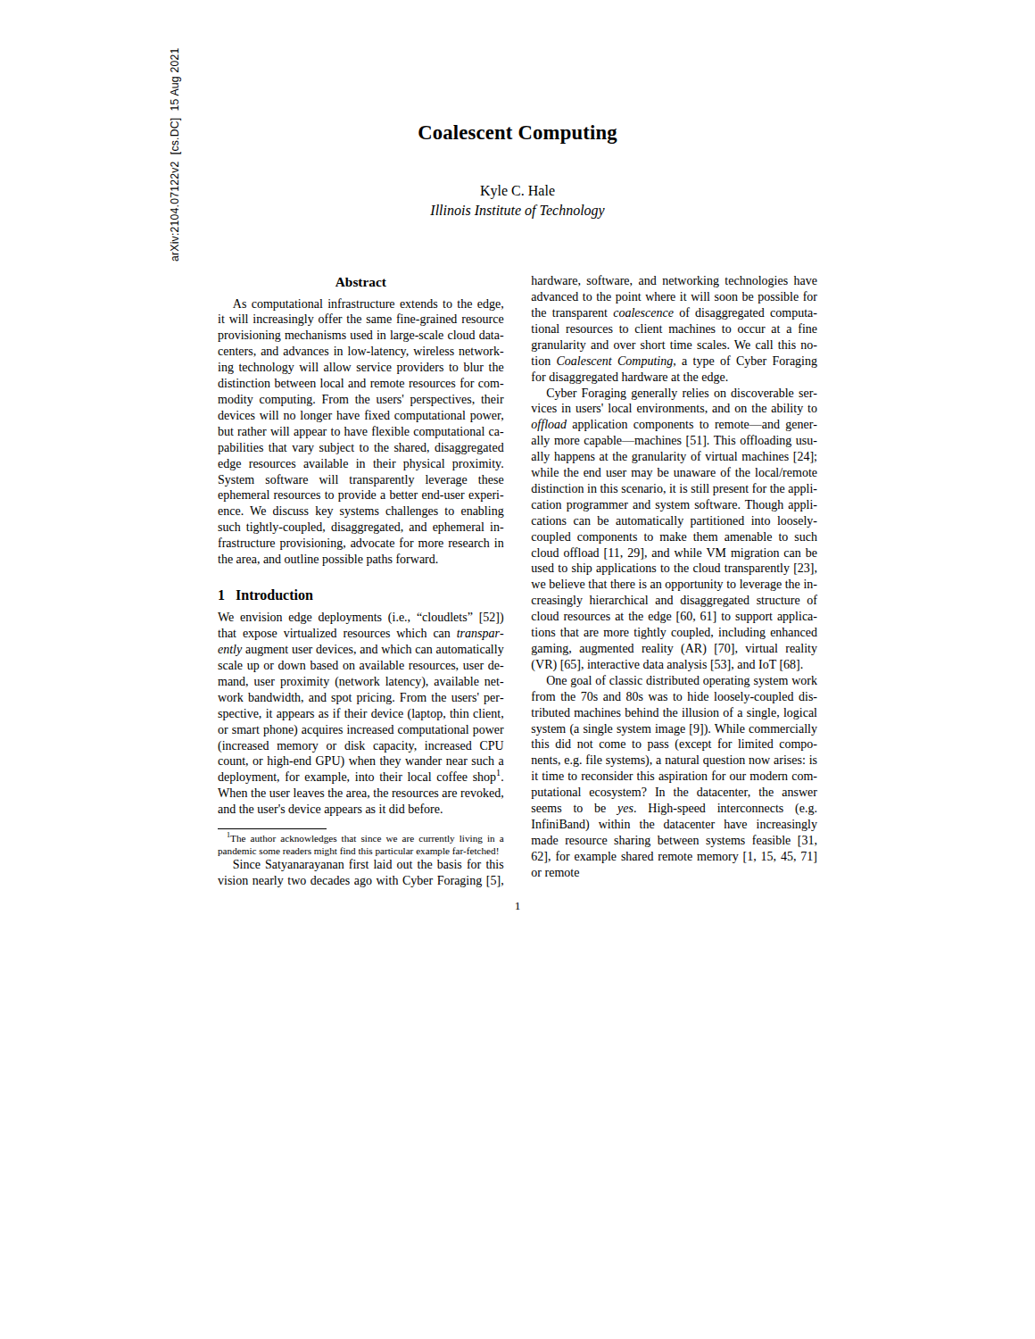arXiv:2104.07122v2 [cs.DC] 15 Aug 2021
Coalescent Computing
Kyle C. Hale Illinois Institute of Technology
Abstract
As computational infrastructure extends to the edge, it will increasingly offer the same fine-grained resource provisioning mechanisms used in large-scale cloud datacenters, and advances in low-latency, wireless networking technology will allow service providers to blur the distinction between local and remote resources for commodity computing. From the users' perspectives, their devices will no longer have fixed computational power, but rather will appear to have flexible computational capabilities that vary subject to the shared, disaggregated edge resources available in their physical proximity. System software will transparently leverage these ephemeral resources to provide a better end-user experience. We discuss key systems challenges to enabling such tightly-coupled, disaggregated, and ephemeral infrastructure provisioning, advocate for more research in the area, and outline possible paths forward.
1 Introduction
We envision edge deployments (i.e., “cloudlets” [52]) that expose virtualized resources which can transparently augment user devices, and which can automatically scale up or down based on available resources, user demand, user proximity (network latency), available network bandwidth, and spot pricing. From the users' perspective, it appears as if their device (laptop, thin client, or smart phone) acquires increased computational power (increased memory or disk capacity, increased CPU count, or high-end GPU) when they wander near such a deployment, for example, into their local coffee shop1. When the user leaves the area, the resources are revoked, and the user's device appears as it did before.
1The author acknowledges that since we are currently living in a pandemic some readers might find this particular example far-fetched!
Since Satyanarayanan first laid out the basis for this vision nearly two decades ago with Cyber Foraging [5], hardware, software, and networking technologies have advanced to the point where it will soon be possible for the transparent coalescence of disaggregated computational resources to client machines to occur at a fine granularity and over short time scales. We call this notion Coalescent Computing, a type of Cyber Foraging for disaggregated hardware at the edge.
Cyber Foraging generally relies on discoverable services in users' local environments, and on the ability to offload application components to remote—and generally more capable—machines [51]. This offloading usually happens at the granularity of virtual machines [24]; while the end user may be unaware of the local/remote distinction in this scenario, it is still present for the application programmer and system software. Though applications can be automatically partitioned into loosely-coupled components to make them amenable to such cloud offload [11, 29], and while VM migration can be used to ship applications to the cloud transparently [23], we believe that there is an opportunity to leverage the increasingly hierarchical and disaggregated structure of cloud resources at the edge [60, 61] to support applications that are more tightly coupled, including enhanced gaming, augmented reality (AR) [70], virtual reality (VR) [65], interactive data analysis [53], and IoT [68].
One goal of classic distributed operating system work from the 70s and 80s was to hide loosely-coupled distributed machines behind the illusion of a single, logical system (a single system image [9]). While commercially this did not come to pass (except for limited components, e.g. file systems), a natural question now arises: is it time to reconsider this aspiration for our modern computational ecosystem? In the datacenter, the answer seems to be yes. High-speed interconnects (e.g. InfiniBand) within the datacenter have increasingly made resource sharing between systems feasible [31, 62], for example shared remote memory [1, 15, 45, 71] or remote
1